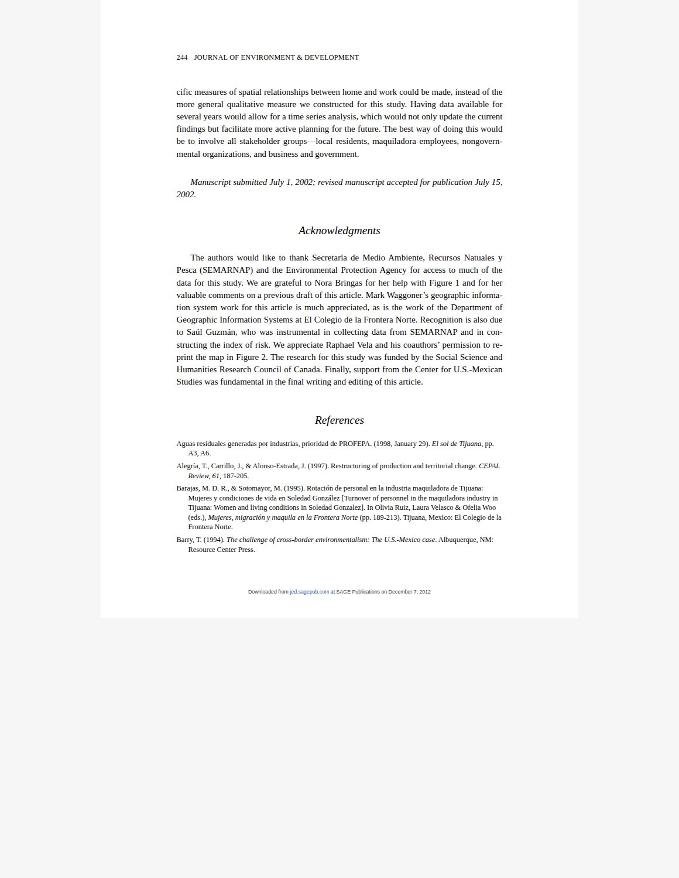244 JOURNAL OF ENVIRONMENT & DEVELOPMENT
cific measures of spatial relationships between home and work could be made, instead of the more general qualitative measure we constructed for this study. Having data available for several years would allow for a time series analysis, which would not only update the current findings but facilitate more active planning for the future. The best way of doing this would be to involve all stakeholder groups—local residents, maquiladora employees, nongovernmental organizations, and business and government.
Manuscript submitted July 1, 2002; revised manuscript accepted for publication July 15, 2002.
Acknowledgments
The authors would like to thank Secretaría de Medio Ambiente, Recursos Natuales y Pesca (SEMARNAP) and the Environmental Protection Agency for access to much of the data for this study. We are grateful to Nora Bringas for her help with Figure 1 and for her valuable comments on a previous draft of this article. Mark Waggoner’s geographic information system work for this article is much appreciated, as is the work of the Department of Geographic Information Systems at El Colegio de la Frontera Norte. Recognition is also due to Saúl Guzmán, who was instrumental in collecting data from SEMARNAP and in constructing the index of risk. We appreciate Raphael Vela and his coauthors’ permission to reprint the map in Figure 2. The research for this study was funded by the Social Science and Humanities Research Council of Canada. Finally, support from the Center for U.S.-Mexican Studies was fundamental in the final writing and editing of this article.
References
Aguas residuales generadas por industrias, prioridad de PROFEPA. (1998, January 29). El sol de Tijuana, pp. A3, A6.
Alegría, T., Carrillo, J., & Alonso-Estrada, J. (1997). Restructuring of production and territorial change. CEPAL Review, 61, 187-205.
Barajas, M. D. R., & Sotomayor, M. (1995). Rotación de personal en la industria maquiladora de Tijuana: Mujeres y condiciones de vida en Soledad González [Turnover of personnel in the maquiladora industry in Tijuana: Women and living conditions in Soledad Gonzalez]. In Olivia Ruiz, Laura Velasco & Ofelia Woo (eds.), Mujeres, migración y maquila en la Frontera Norte (pp. 189-213). Tijuana, Mexico: El Colegio de la Frontera Norte.
Barry, T. (1994). The challenge of cross-border environmentalism: The U.S.-Mexico case. Albuquerque, NM: Resource Center Press.
Downloaded from jed.sagepub.com at SAGE Publications on December 7, 2012